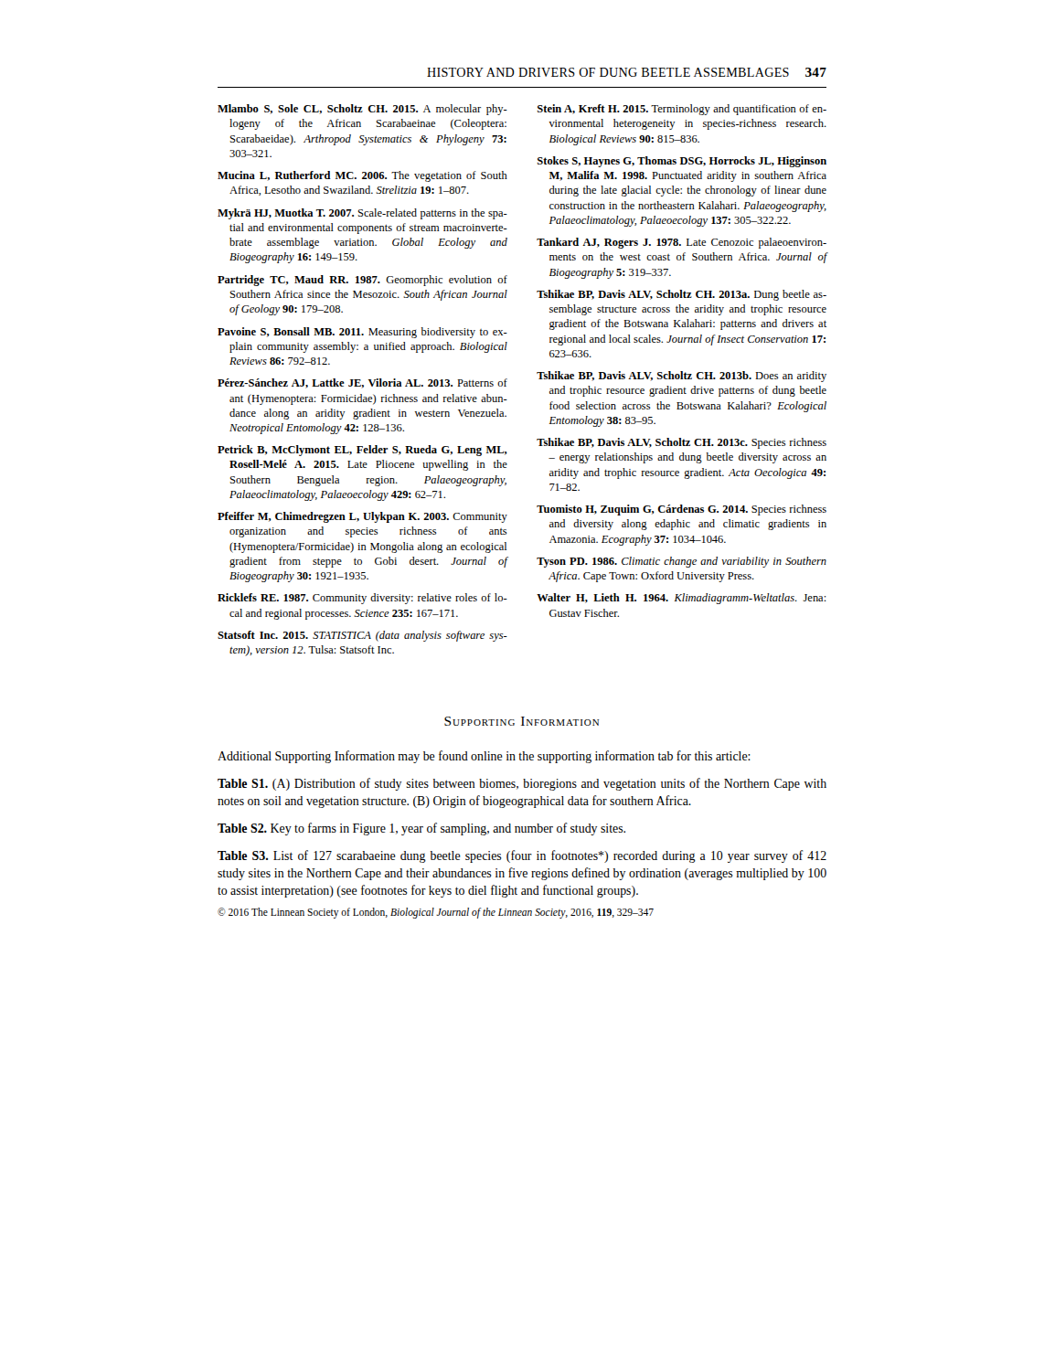HISTORY AND DRIVERS OF DUNG BEETLE ASSEMBLAGES347
Mlambo S, Sole CL, Scholtz CH. 2015. A molecular phylogeny of the African Scarabaeinae (Coleoptera: Scarabaeidae). Arthropod Systematics & Phylogeny 73: 303–321.
Mucina L, Rutherford MC. 2006. The vegetation of South Africa, Lesotho and Swaziland. Strelitzia 19: 1–807.
Mykrä HJ, Muotka T. 2007. Scale-related patterns in the spatial and environmental components of stream macroinvertebrate assemblage variation. Global Ecology and Biogeography 16: 149–159.
Partridge TC, Maud RR. 1987. Geomorphic evolution of Southern Africa since the Mesozoic. South African Journal of Geology 90: 179–208.
Pavoine S, Bonsall MB. 2011. Measuring biodiversity to explain community assembly: a unified approach. Biological Reviews 86: 792–812.
Pérez-Sánchez AJ, Lattke JE, Viloria AL. 2013. Patterns of ant (Hymenoptera: Formicidae) richness and relative abundance along an aridity gradient in western Venezuela. Neotropical Entomology 42: 128–136.
Petrick B, McClymont EL, Felder S, Rueda G, Leng ML, Rosell-Melé A. 2015. Late Pliocene upwelling in the Southern Benguela region. Palaeogeography, Palaeoclimatology, Palaeoecology 429: 62–71.
Pfeiffer M, Chimedregzen L, Ulykpan K. 2003. Community organization and species richness of ants (Hymenoptera/Formicidae) in Mongolia along an ecological gradient from steppe to Gobi desert. Journal of Biogeography 30: 1921–1935.
Ricklefs RE. 1987. Community diversity: relative roles of local and regional processes. Science 235: 167–171.
Statsoft Inc. 2015. STATISTICA (data analysis software system), version 12. Tulsa: Statsoft Inc.
Stein A, Kreft H. 2015. Terminology and quantification of environmental heterogeneity in species-richness research. Biological Reviews 90: 815–836.
Stokes S, Haynes G, Thomas DSG, Horrocks JL, Higginson M, Malifa M. 1998. Punctuated aridity in southern Africa during the late glacial cycle: the chronology of linear dune construction in the northeastern Kalahari. Palaeogeography, Palaeoclimatology, Palaeoecology 137: 305–322.22.
Tankard AJ, Rogers J. 1978. Late Cenozoic palaeoenvironments on the west coast of Southern Africa. Journal of Biogeography 5: 319–337.
Tshikae BP, Davis ALV, Scholtz CH. 2013a. Dung beetle assemblage structure across the aridity and trophic resource gradient of the Botswana Kalahari: patterns and drivers at regional and local scales. Journal of Insect Conservation 17: 623–636.
Tshikae BP, Davis ALV, Scholtz CH. 2013b. Does an aridity and trophic resource gradient drive patterns of dung beetle food selection across the Botswana Kalahari? Ecological Entomology 38: 83–95.
Tshikae BP, Davis ALV, Scholtz CH. 2013c. Species richness – energy relationships and dung beetle diversity across an aridity and trophic resource gradient. Acta Oecologica 49: 71–82.
Tuomisto H, Zuquim G, Cárdenas G. 2014. Species richness and diversity along edaphic and climatic gradients in Amazonia. Ecography 37: 1034–1046.
Tyson PD. 1986. Climatic change and variability in Southern Africa. Cape Town: Oxford University Press.
Walter H, Lieth H. 1964. Klimadiagramm-Weltatlas. Jena: Gustav Fischer.
Supporting Information
Additional Supporting Information may be found online in the supporting information tab for this article:
Table S1. (A) Distribution of study sites between biomes, bioregions and vegetation units of the Northern Cape with notes on soil and vegetation structure. (B) Origin of biogeographical data for southern Africa.
Table S2. Key to farms in Figure 1, year of sampling, and number of study sites.
Table S3. List of 127 scarabaeine dung beetle species (four in footnotes*) recorded during a 10 year survey of 412 study sites in the Northern Cape and their abundances in five regions defined by ordination (averages multiplied by 100 to assist interpretation) (see footnotes for keys to diel flight and functional groups).
© 2016 The Linnean Society of London, Biological Journal of the Linnean Society, 2016, 119, 329–347